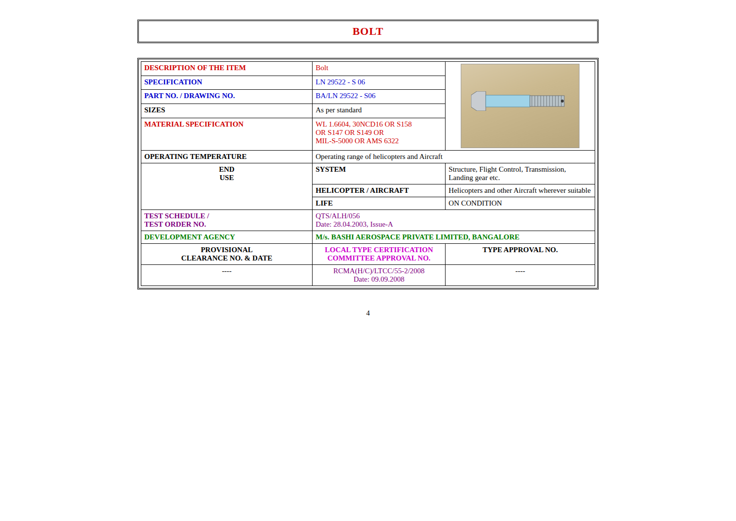BOLT
| DESCRIPTION OF THE ITEM | Bolt | |
| SPECIFICATION | LN 29522 - S 06 |
| PART NO. / DRAWING NO. | BA/LN 29522 - S06 |
| SIZES | As per standard |
| MATERIAL SPECIFICATION | WL 1.6604, 30NCD16 OR S158 OR S147 OR S149 OR MIL-S-5000 OR AMS 6322 |
| OPERATING TEMPERATURE | Operating range of helicopters and Aircraft |
| END USE | SYSTEM | Structure, Flight Control, Transmission, Landing gear etc. |
| HELICOPTER / AIRCRAFT | Helicopters and other Aircraft wherever suitable |
| LIFE | ON CONDITION |
| TEST SCHEDULE / TEST ORDER NO. | QTS/ALH/056 Date: 28.04.2003, Issue-A |
| DEVELOPMENT AGENCY | M/s. BASHI AEROSPACE PRIVATE LIMITED, BANGALORE |
| PROVISIONAL CLEARANCE NO. & DATE | LOCAL TYPE CERTIFICATION COMMITTEE APPROVAL NO. | TYPE APPROVAL NO. |
| ---- | RCMA(H/C)/LTCC/55-2/2008 Date: 09.09.2008 | ---- |
4